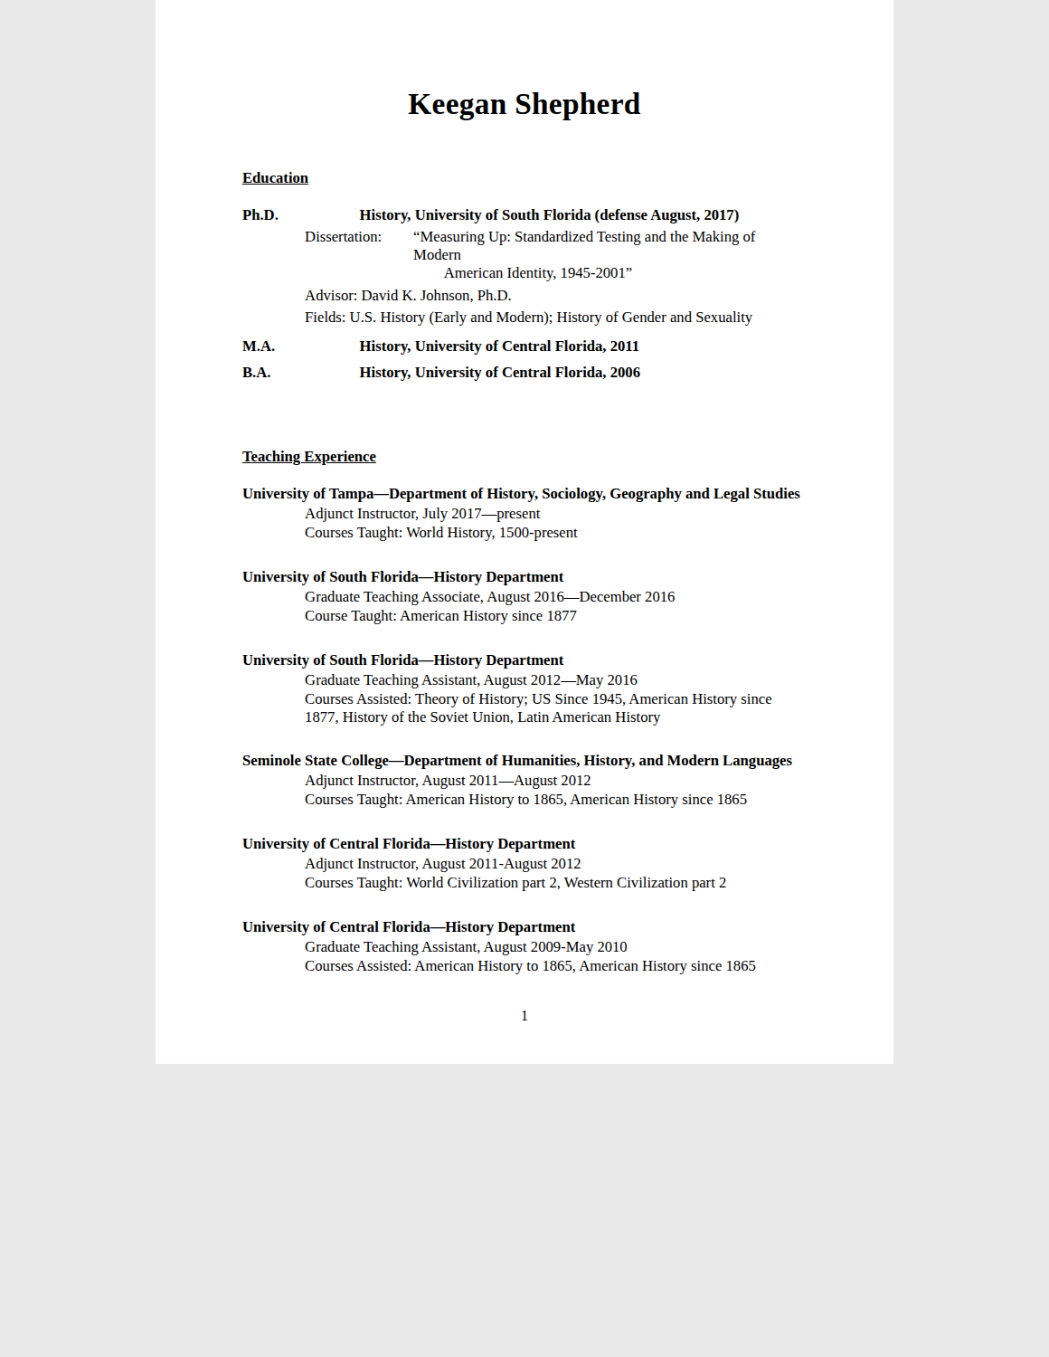Keegan Shepherd
Education
Ph.D.
History, University of South Florida (defense August, 2017)
Dissertation:
“Measuring Up: Standardized Testing and the Making of ModernAmerican Identity, 1945-2001”
Advisor: David K. Johnson, Ph.D.
Fields: U.S. History (Early and Modern); History of Gender and Sexuality
M.A.
History, University of Central Florida, 2011
B.A.
History, University of Central Florida, 2006
Teaching Experience
University of Tampa—Department of History, Sociology, Geography and Legal Studies
Adjunct Instructor, July 2017—present
Courses Taught: World History, 1500-present
University of South Florida—History Department
Graduate Teaching Associate, August 2016—December 2016
Course Taught: American History since 1877
University of South Florida—History Department
Graduate Teaching Assistant, August 2012—May 2016
Courses Assisted: Theory of History; US Since 1945, American History since 1877, History of the Soviet Union, Latin American History
Seminole State College—Department of Humanities, History, and Modern Languages
Adjunct Instructor, August 2011—August 2012
Courses Taught: American History to 1865, American History since 1865
University of Central Florida—History Department
Adjunct Instructor, August 2011-August 2012
Courses Taught: World Civilization part 2, Western Civilization part 2
University of Central Florida—History Department
Graduate Teaching Assistant, August 2009-May 2010
Courses Assisted: American History to 1865, American History since 1865
1